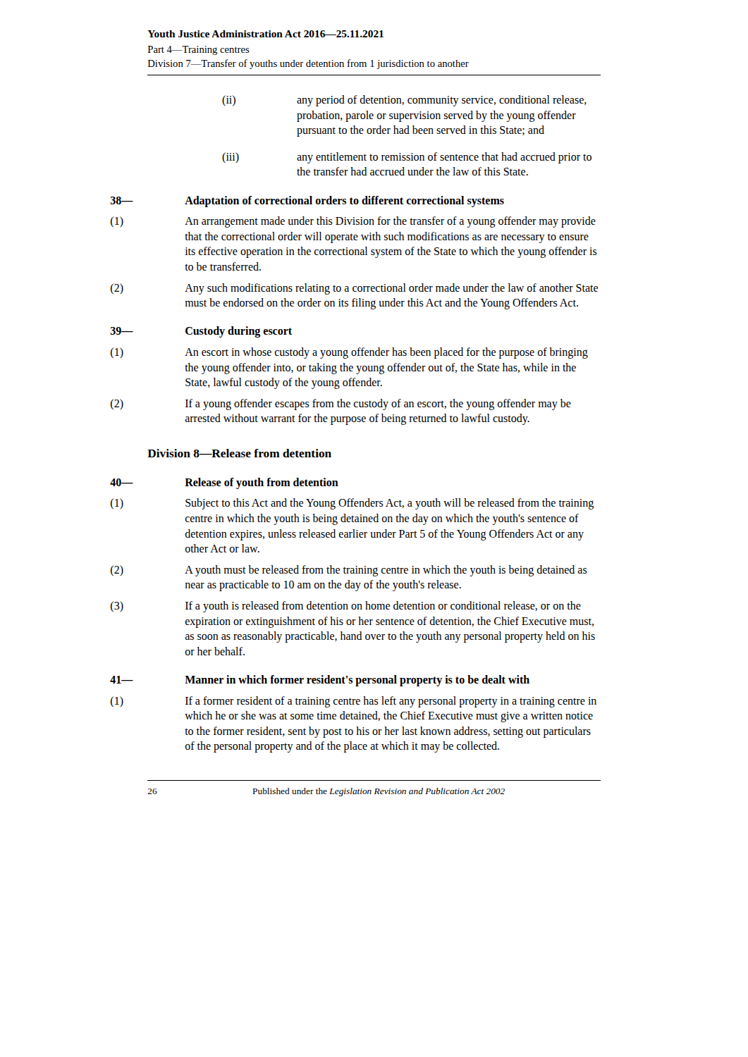Youth Justice Administration Act 2016—25.11.2021
Part 4—Training centres
Division 7—Transfer of youths under detention from 1 jurisdiction to another
(ii) any period of detention, community service, conditional release, probation, parole or supervision served by the young offender pursuant to the order had been served in this State; and
(iii) any entitlement to remission of sentence that had accrued prior to the transfer had accrued under the law of this State.
38—Adaptation of correctional orders to different correctional systems
(1) An arrangement made under this Division for the transfer of a young offender may provide that the correctional order will operate with such modifications as are necessary to ensure its effective operation in the correctional system of the State to which the young offender is to be transferred.
(2) Any such modifications relating to a correctional order made under the law of another State must be endorsed on the order on its filing under this Act and the Young Offenders Act.
39—Custody during escort
(1) An escort in whose custody a young offender has been placed for the purpose of bringing the young offender into, or taking the young offender out of, the State has, while in the State, lawful custody of the young offender.
(2) If a young offender escapes from the custody of an escort, the young offender may be arrested without warrant for the purpose of being returned to lawful custody.
Division 8—Release from detention
40—Release of youth from detention
(1) Subject to this Act and the Young Offenders Act, a youth will be released from the training centre in which the youth is being detained on the day on which the youth's sentence of detention expires, unless released earlier under Part 5 of the Young Offenders Act or any other Act or law.
(2) A youth must be released from the training centre in which the youth is being detained as near as practicable to 10 am on the day of the youth's release.
(3) If a youth is released from detention on home detention or conditional release, or on the expiration or extinguishment of his or her sentence of detention, the Chief Executive must, as soon as reasonably practicable, hand over to the youth any personal property held on his or her behalf.
41—Manner in which former resident's personal property is to be dealt with
(1) If a former resident of a training centre has left any personal property in a training centre in which he or she was at some time detained, the Chief Executive must give a written notice to the former resident, sent by post to his or her last known address, setting out particulars of the personal property and of the place at which it may be collected.
26 Published under the Legislation Revision and Publication Act 2002